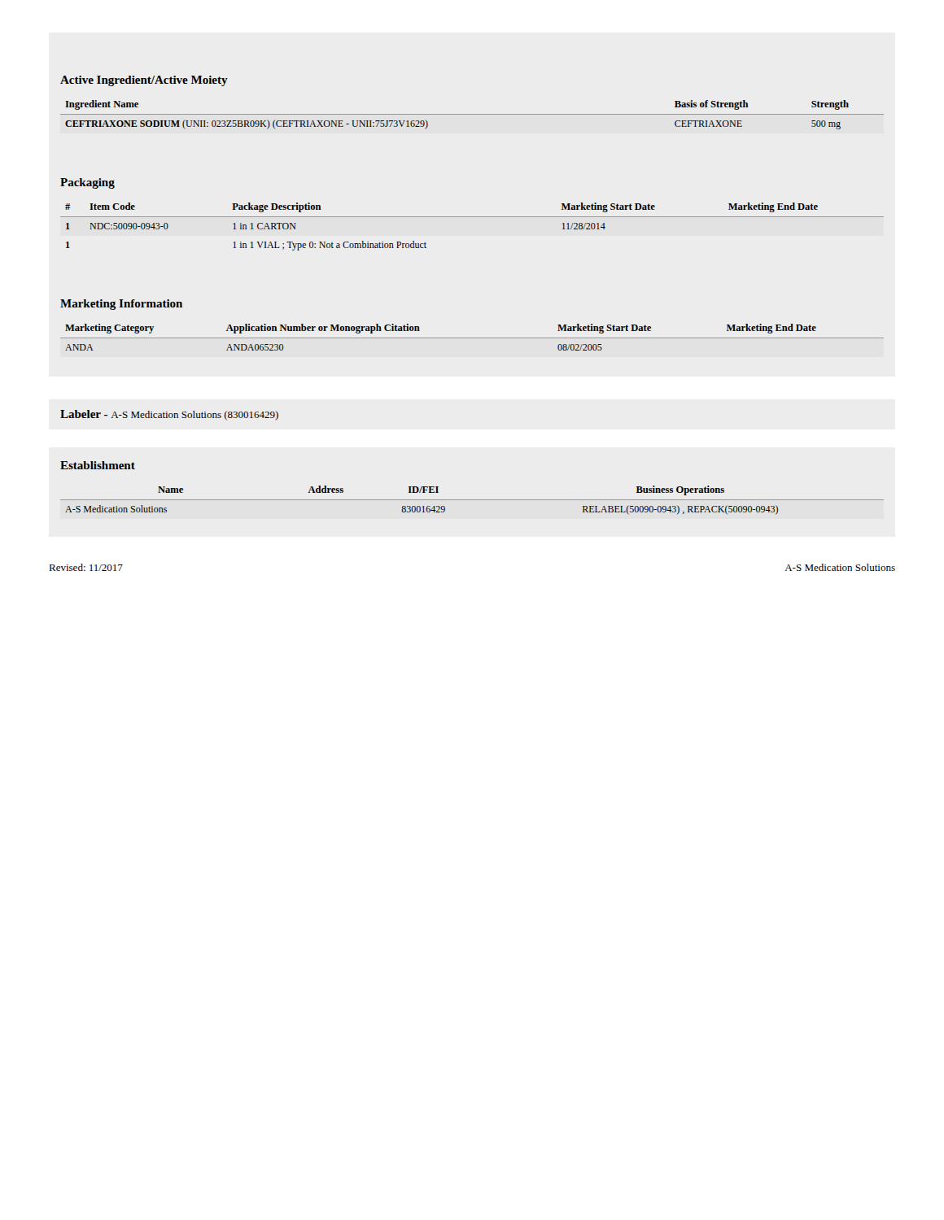Active Ingredient/Active Moiety
| Ingredient Name | Basis of Strength | Strength |
| --- | --- | --- |
| CEFTRIAXONE SODIUM (UNII: 023Z5BR09K) (CEFTRIAXONE - UNII:75J73V1629) | CEFTRIAXONE | 500 mg |
Packaging
| # | Item Code | Package Description | Marketing Start Date | Marketing End Date |
| --- | --- | --- | --- | --- |
| 1 | NDC:50090-0943-0 | 1 in 1 CARTON | 11/28/2014 | |
| 1 | | 1 in 1 VIAL ; Type 0: Not a Combination Product | | |
Marketing Information
| Marketing Category | Application Number or Monograph Citation | Marketing Start Date | Marketing End Date |
| --- | --- | --- | --- |
| ANDA | ANDA065230 | 08/02/2005 | |
Labeler - A-S Medication Solutions (830016429)
Establishment
| Name | Address | ID/FEI | Business Operations |
| --- | --- | --- | --- |
| A-S Medication Solutions | | 830016429 | RELABEL(50090-0943) , REPACK(50090-0943) |
Revised: 11/2017
A-S Medication Solutions